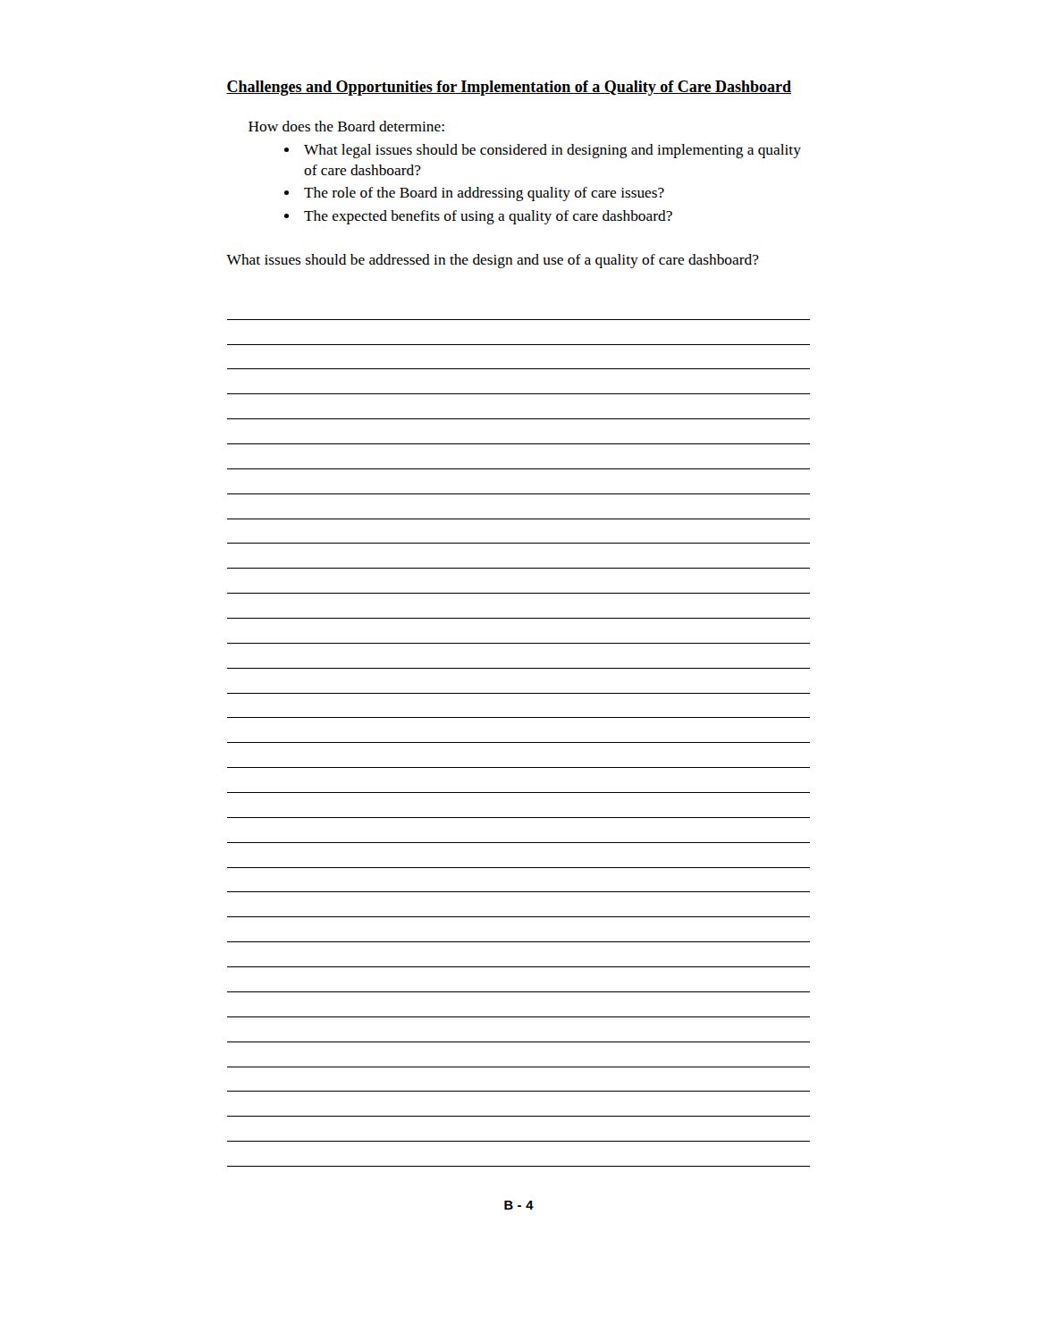Challenges and Opportunities for Implementation of a Quality of Care Dashboard
How does the Board determine:
What legal issues should be considered in designing and implementing a quality of care dashboard?
The role of the Board in addressing quality of care issues?
The expected benefits of using a quality of care dashboard?
What issues should be addressed in the design and use of a quality of care dashboard?
B - 4